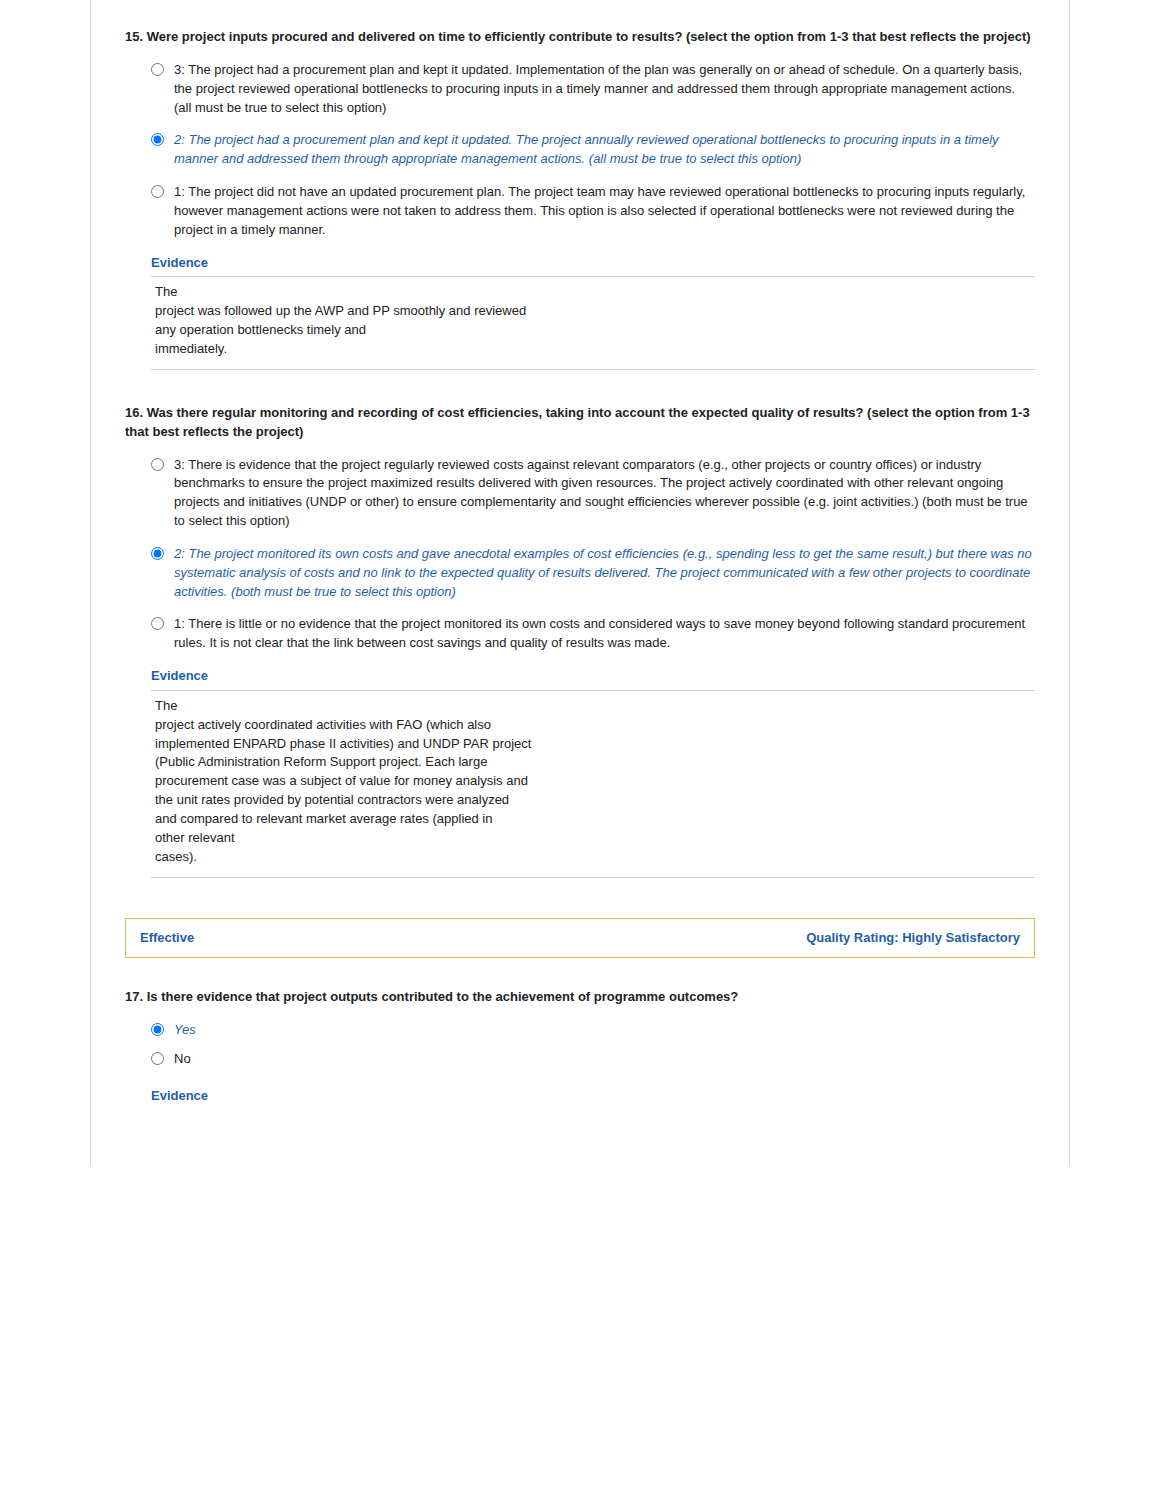15. Were project inputs procured and delivered on time to efficiently contribute to results? (select the option from 1-3 that best reflects the project)
3: The project had a procurement plan and kept it updated. Implementation of the plan was generally on or ahead of schedule. On a quarterly basis, the project reviewed operational bottlenecks to procuring inputs in a timely manner and addressed them through appropriate management actions. (all must be true to select this option)
2: The project had a procurement plan and kept it updated. The project annually reviewed operational bottlenecks to procuring inputs in a timely manner and addressed them through appropriate management actions. (all must be true to select this option)
1: The project did not have an updated procurement plan. The project team may have reviewed operational bottlenecks to procuring inputs regularly, however management actions were not taken to address them. This option is also selected if operational bottlenecks were not reviewed during the project in a timely manner.
Evidence
The project was followed up the AWP and PP smoothly and reviewed any operation bottlenecks timely and immediately.
16. Was there regular monitoring and recording of cost efficiencies, taking into account the expected quality of results? (select the option from 1-3 that best reflects the project)
3: There is evidence that the project regularly reviewed costs against relevant comparators (e.g., other projects or country offices) or industry benchmarks to ensure the project maximized results delivered with given resources. The project actively coordinated with other relevant ongoing projects and initiatives (UNDP or other) to ensure complementarity and sought efficiencies wherever possible (e.g. joint activities.) (both must be true to select this option)
2: The project monitored its own costs and gave anecdotal examples of cost efficiencies (e.g., spending less to get the same result,) but there was no systematic analysis of costs and no link to the expected quality of results delivered. The project communicated with a few other projects to coordinate activities. (both must be true to select this option)
1: There is little or no evidence that the project monitored its own costs and considered ways to save money beyond following standard procurement rules. It is not clear that the link between cost savings and quality of results was made.
Evidence
The project actively coordinated activities with FAO (which also implemented ENPARD phase II activities) and UNDP PAR project (Public Administration Reform Support project. Each large procurement case was a subject of value for money analysis and the unit rates provided by potential contractors were analyzed and compared to relevant market average rates (applied in other relevant cases).
Effective
Quality Rating: Highly Satisfactory
17. Is there evidence that project outputs contributed to the achievement of programme outcomes?
Yes
No
Evidence